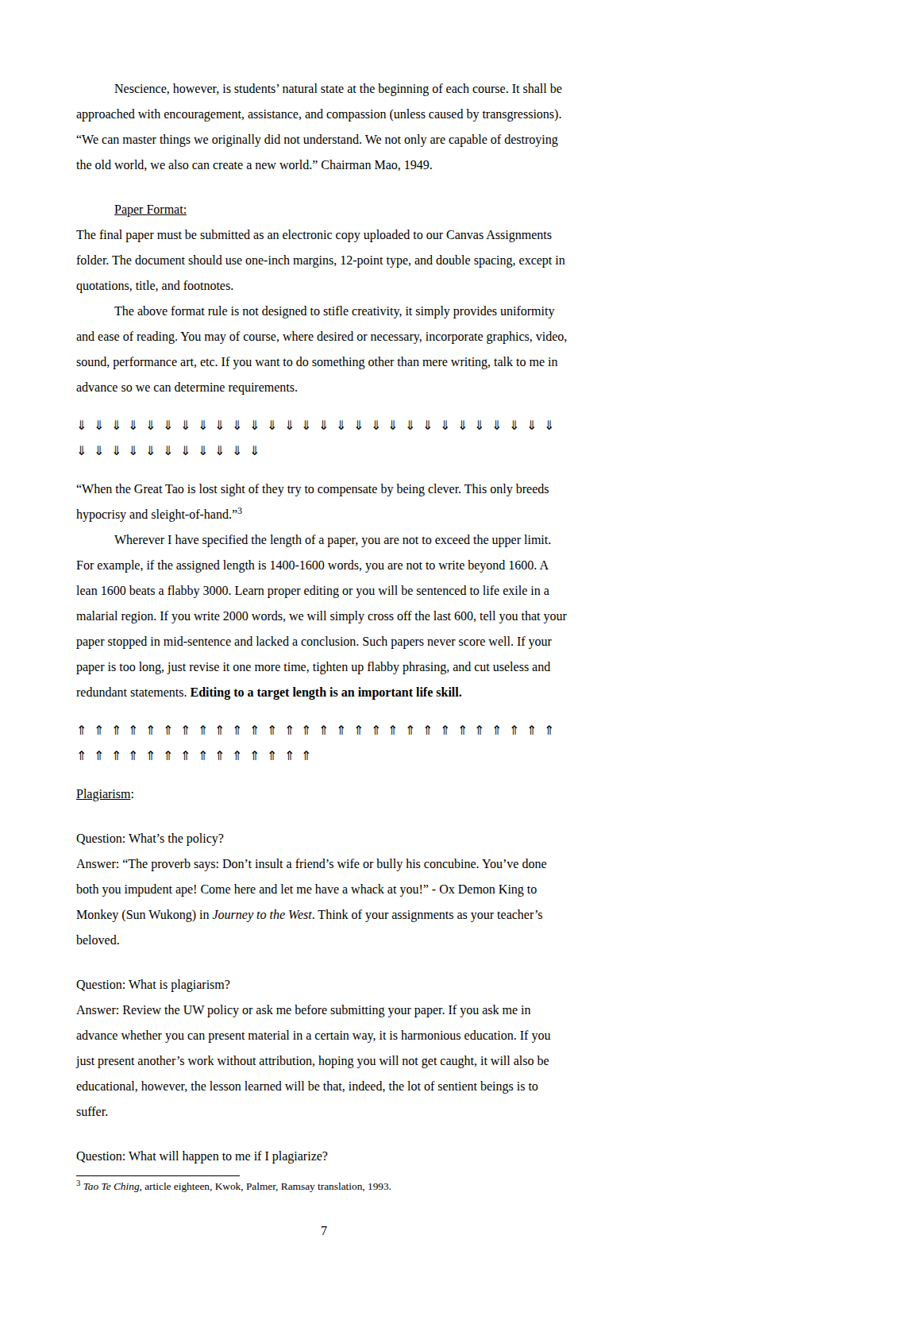Nescience, however, is students’ natural state at the beginning of each course. It shall be approached with encouragement, assistance, and compassion (unless caused by transgressions). “We can master things we originally did not understand. We not only are capable of destroying the old world, we also can create a new world.” Chairman Mao, 1949.
Paper Format:
The final paper must be submitted as an electronic copy uploaded to our Canvas Assignments folder. The document should use one-inch margins, 12-point type, and double spacing, except in quotations, title, and footnotes.
The above format rule is not designed to stifle creativity, it simply provides uniformity and ease of reading. You may of course, where desired or necessary, incorporate graphics, video, sound, performance art, etc. If you want to do something other than mere writing, talk to me in advance so we can determine requirements.
⇓ ⇓ ⇓ ⇓ ⇓ ⇓ ⇓ ⇓ ⇓ ⇓ ⇓ ⇓ ⇓ ⇓ ⇓ ⇓ ⇓ ⇓ ⇓ ⇓ ⇓ ⇓ ⇓ ⇓ ⇓ ⇓ ⇓ ⇓ ⇓ ⇓ ⇓ ⇓ ⇓ ⇓ ⇓ ⇓ ⇓ ⇓ ⇓
“When the Great Tao is lost sight of they try to compensate by being clever. This only breeds hypocrisy and sleight-of-hand.”3
Wherever I have specified the length of a paper, you are not to exceed the upper limit. For example, if the assigned length is 1400-1600 words, you are not to write beyond 1600. A lean 1600 beats a flabby 3000. Learn proper editing or you will be sentenced to life exile in a malarial region. If you write 2000 words, we will simply cross off the last 600, tell you that your paper stopped in mid-sentence and lacked a conclusion. Such papers never score well. If your paper is too long, just revise it one more time, tighten up flabby phrasing, and cut useless and redundant statements. Editing to a target length is an important life skill.
⇑ ⇑ ⇑ ⇑ ⇑ ⇑ ⇑ ⇑ ⇑ ⇑ ⇑ ⇑ ⇑ ⇑ ⇑ ⇑ ⇑ ⇑ ⇑ ⇑ ⇑ ⇑ ⇑ ⇑ ⇑ ⇑ ⇑ ⇑ ⇑ ⇑ ⇑ ⇑ ⇑ ⇑ ⇑ ⇑ ⇑ ⇑ ⇑ ⇑ ⇑ ⇑
Plagiarism:
Question: What’s the policy?
Answer: “The proverb says: Don’t insult a friend’s wife or bully his concubine. You’ve done both you impudent ape! Come here and let me have a whack at you!” - Ox Demon King to Monkey (Sun Wukong) in Journey to the West. Think of your assignments as your teacher’s beloved.
Question: What is plagiarism?
Answer: Review the UW policy or ask me before submitting your paper. If you ask me in advance whether you can present material in a certain way, it is harmonious education. If you just present another’s work without attribution, hoping you will not get caught, it will also be educational, however, the lesson learned will be that, indeed, the lot of sentient beings is to suffer.
Question: What will happen to me if I plagiarize?
3 Tao Te Ching, article eighteen, Kwok, Palmer, Ramsay translation, 1993.
7